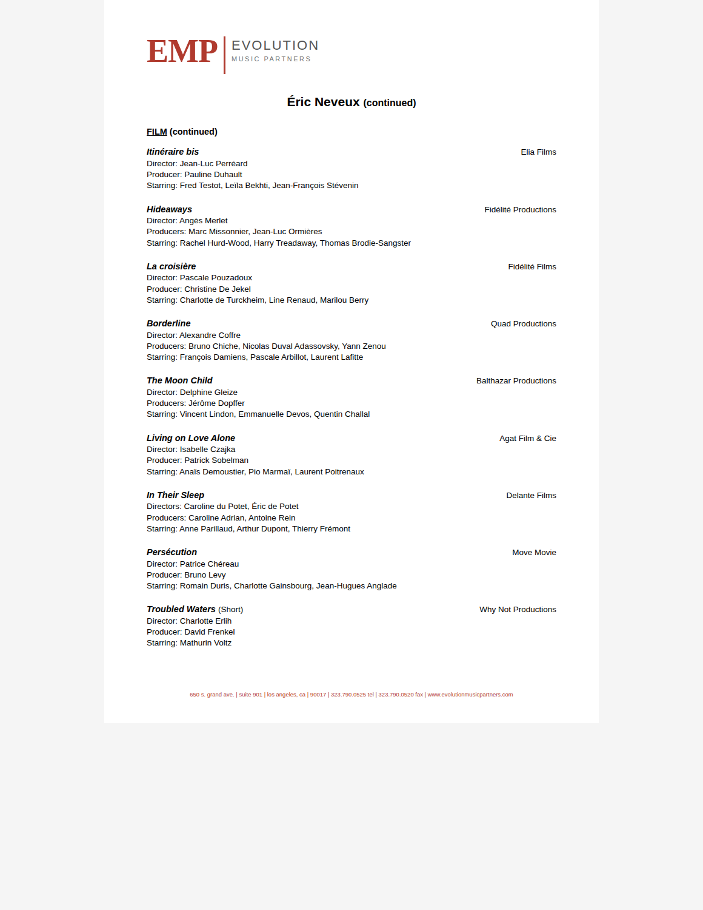EMP
EVOLUTION
MUSIC PARTNERS
Éric Neveux (continued)
FILM
(continued)
Itinéraire bis Elia Films
Director: Jean-Luc Perréard
Producer: Pauline Duhault
Starring: Fred Testot, Leïla Bekhti, Jean-François Stévenin
Hideaways Fidélité Productions
Director: Angès Merlet
Producers: Marc Missonnier, Jean-Luc Ormières
Starring: Rachel Hurd-Wood, Harry Treadaway, Thomas Brodie-Sangster
La croisière Fidélité Films
Director: Pascale Pouzadoux
Producer: Christine De Jekel
Starring: Charlotte de Turckheim, Line Renaud, Marilou Berry
Borderline Quad Productions
Director: Alexandre Coffre
Producers: Bruno Chiche, Nicolas Duval Adassovsky, Yann Zenou
Starring: François Damiens, Pascale Arbillot, Laurent Lafitte
The Moon Child Balthazar Productions
Director: Delphine Gleize
Producers: Jérôme Dopffer
Starring: Vincent Lindon, Emmanuelle Devos, Quentin Challal
Living on Love Alone Agat Film & Cie
Director: Isabelle Czajka
Producer: Patrick Sobelman
Starring: Anaïs Demoustier, Pio Marmaï, Laurent Poitrenaux
In Their Sleep Delante Films
Directors: Caroline du Potet, Éric de Potet
Producers: Caroline Adrian, Antoine Rein
Starring: Anne Parillaud, Arthur Dupont, Thierry Frémont
Persécution Move Movie
Director: Patrice Chéreau
Producer: Bruno Levy
Starring: Romain Duris, Charlotte Gainsbourg, Jean-Hugues Anglade
Troubled Waters (Short) Why Not Productions
Director: Charlotte Erlih
Producer: David Frenkel
Starring: Mathurin Voltz
650 s. grand ave. | suite 901 | los angeles, ca | 90017 | 323.790.0525 tel | 323.790.0520 fax | www.evolutionmusicpartners.com